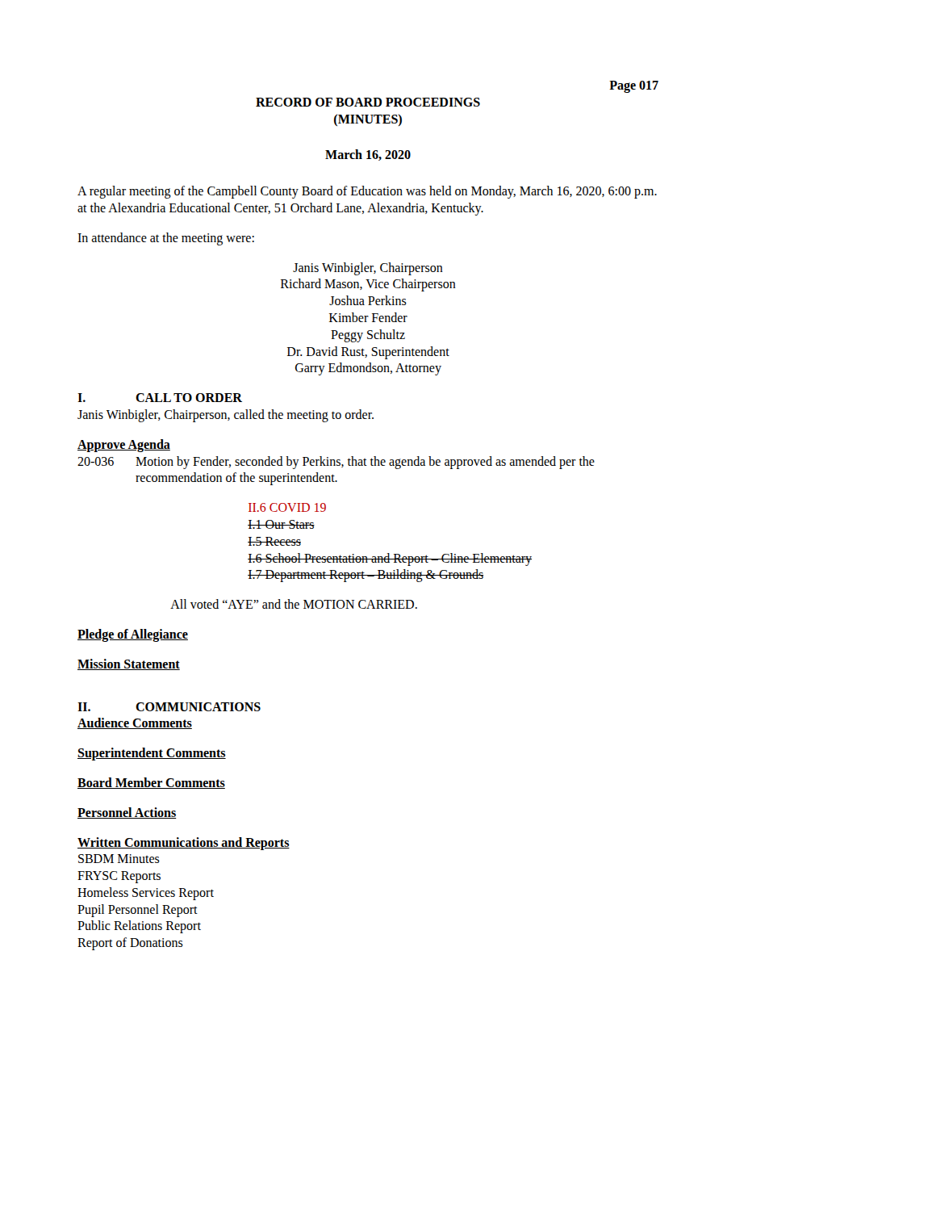Page 017
RECORD OF BOARD PROCEEDINGS
(MINUTES)
March 16, 2020
A regular meeting of the Campbell County Board of Education was held on Monday, March 16, 2020, 6:00 p.m. at the Alexandria Educational Center, 51 Orchard Lane, Alexandria, Kentucky.
In attendance at the meeting were:
Janis Winbigler, Chairperson
Richard Mason, Vice Chairperson
Joshua Perkins
Kimber Fender
Peggy Schultz
Dr. David Rust, Superintendent
Garry Edmondson, Attorney
I. CALL TO ORDER
Janis Winbigler, Chairperson, called the meeting to order.
Approve Agenda
20-036 Motion by Fender, seconded by Perkins, that the agenda be approved as amended per the recommendation of the superintendent.
II.6 COVID 19
I.1 Our Stars
I.5 Recess
I.6 School Presentation and Report – Cline Elementary
I.7 Department Report – Building & Grounds
All voted “AYE” and the MOTION CARRIED.
Pledge of Allegiance
Mission Statement
II. COMMUNICATIONS
Audience Comments
Superintendent Comments
Board Member Comments
Personnel Actions
Written Communications and Reports
SBDM Minutes
FRYSC Reports
Homeless Services Report
Pupil Personnel Report
Public Relations Report
Report of Donations